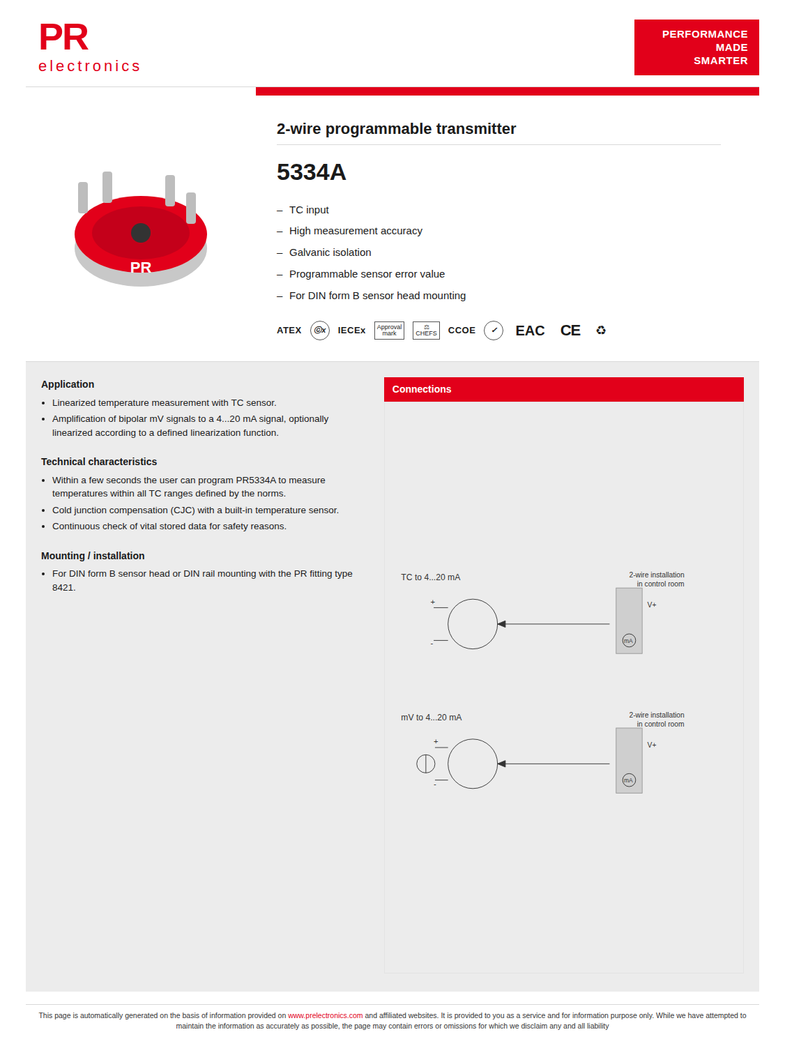PR
electronics
PERFORMANCE
MADE
SMARTER
2-wire programmable transmitter
5334A
TC input
High measurement accuracy
Galvanic isolation
Programmable sensor error value
For DIN form B sensor head mounting
ATEX ⓒx IECEx Approval
mark ⚖
CHEFS CCOE ✓ EAC CE ♻
Application
Linearized temperature measurement with TC sensor.
Amplification of bipolar mV signals to a 4...20 mA signal, optionally linearized according to a defined linearization function.
Technical characteristics
Within a few seconds the user can program PR5334A to measure temperatures within all TC ranges defined by the norms.
Cold junction compensation (CJC) with a built-in temperature sensor.
Continuous check of vital stored data for safety reasons.
Mounting / installation
For DIN form B sensor head or DIN rail mounting with the PR fitting type 8421.
Connections
This page is automatically generated on the basis of information provided on www.prelectronics.com and affiliated websites. It is provided to you as a service and for information purpose only. While we have attempted to maintain the information as accurately as possible, the page may contain errors or omissions for which we disclaim any and all liability